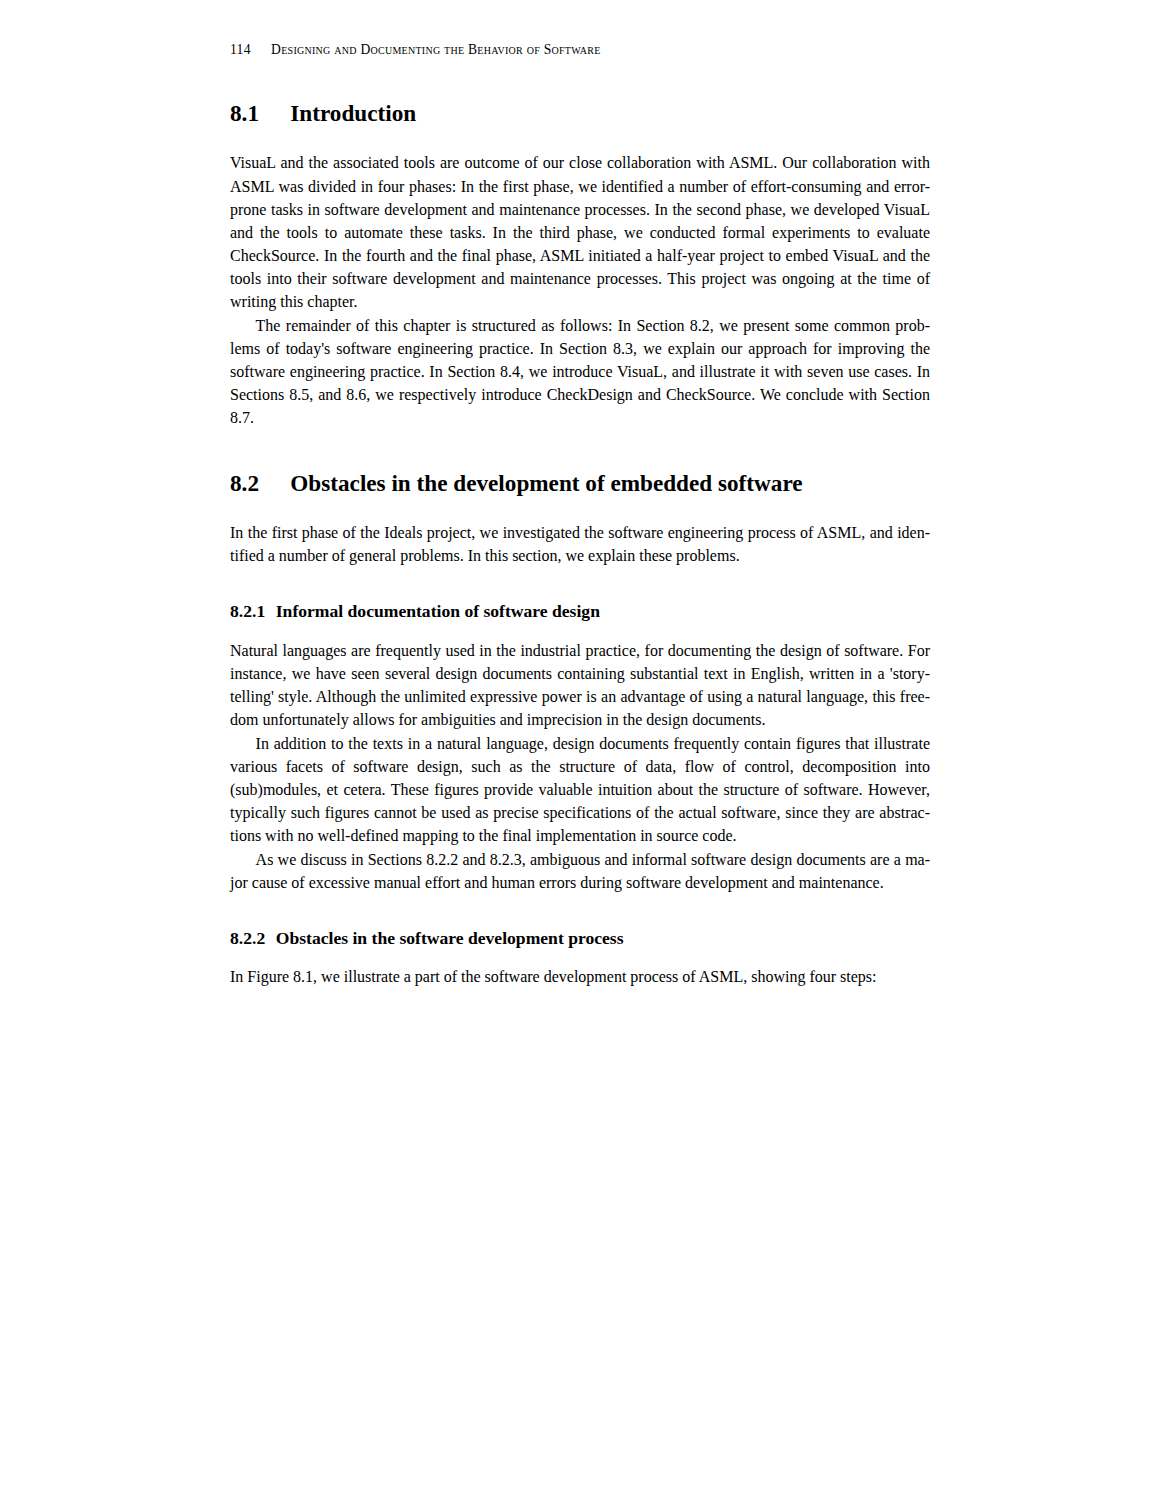114 Designing and Documenting the Behavior of Software
8.1 Introduction
VisuaL and the associated tools are outcome of our close collaboration with ASML. Our collaboration with ASML was divided in four phases: In the first phase, we identified a number of effort-consuming and error-prone tasks in software development and maintenance processes. In the second phase, we developed VisuaL and the tools to automate these tasks. In the third phase, we conducted formal experiments to evaluate CheckSource. In the fourth and the final phase, ASML initiated a half-year project to embed VisuaL and the tools into their software development and maintenance processes. This project was ongoing at the time of writing this chapter.
The remainder of this chapter is structured as follows: In Section 8.2, we present some common problems of today's software engineering practice. In Section 8.3, we explain our approach for improving the software engineering practice. In Section 8.4, we introduce VisuaL, and illustrate it with seven use cases. In Sections 8.5, and 8.6, we respectively introduce CheckDesign and CheckSource. We conclude with Section 8.7.
8.2 Obstacles in the development of embedded software
In the first phase of the Ideals project, we investigated the software engineering process of ASML, and identified a number of general problems. In this section, we explain these problems.
8.2.1 Informal documentation of software design
Natural languages are frequently used in the industrial practice, for documenting the design of software. For instance, we have seen several design documents containing substantial text in English, written in a 'story-telling' style. Although the unlimited expressive power is an advantage of using a natural language, this freedom unfortunately allows for ambiguities and imprecision in the design documents.
In addition to the texts in a natural language, design documents frequently contain figures that illustrate various facets of software design, such as the structure of data, flow of control, decomposition into (sub)modules, et cetera. These figures provide valuable intuition about the structure of software. However, typically such figures cannot be used as precise specifications of the actual software, since they are abstractions with no well-defined mapping to the final implementation in source code.
As we discuss in Sections 8.2.2 and 8.2.3, ambiguous and informal software design documents are a major cause of excessive manual effort and human errors during software development and maintenance.
8.2.2 Obstacles in the software development process
In Figure 8.1, we illustrate a part of the software development process of ASML, showing four steps: